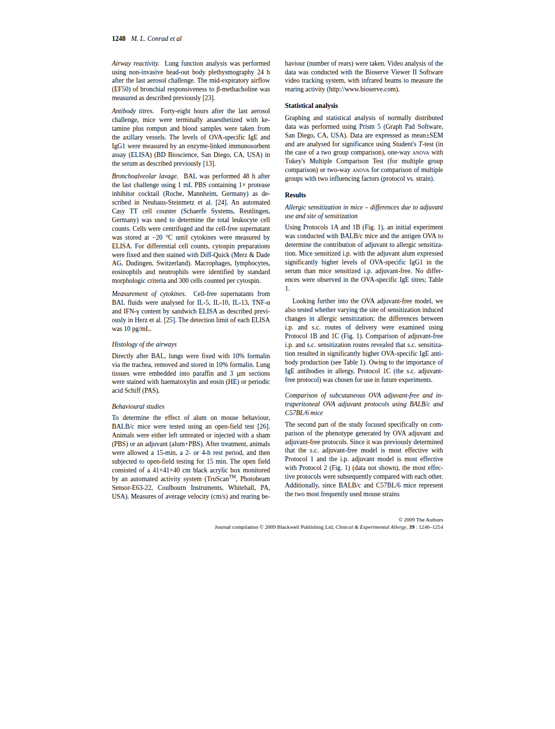1248 M. L. Conrad et al
Airway reactivity. Lung function analysis was performed using non-invasive head-out body plethysmography 24 h after the last aerosol challenge. The mid-expiratory airflow (EF50) of bronchial responsiveness to β-methacholine was measured as described previously [23].
Antibody titres. Forty-eight hours after the last aerosol challenge, mice were terminally anaesthetized with ketamine plus rompun and blood samples were taken from the axillary vessels. The levels of OVA-specific IgE and IgG1 were measured by an enzyme-linked immunosorbent assay (ELISA) (BD Bioscience, San Diego, CA, USA) in the serum as described previously [13].
Bronchoalveolar lavage. BAL was performed 48 h after the last challenge using 1 mL PBS containing 1× protease inhibitor cocktail (Roche, Mannheim, Germany) as described in Neuhaus-Steinmetz et al. [24]. An automated Casy TT cell counter (Schaerfe Systems, Reutlingen, Germany) was used to determine the total leukocyte cell counts. Cells were centrifuged and the cell-free supernatant was stored at −20 °C until cytokines were measured by ELISA. For differential cell counts, cytospin preparations were fixed and then stained with Diff-Quick (Merz & Dade AG, Dudingen, Switzerland). Macrophages, lymphocytes, eosinophils and neutrophils were identified by standard morphologic criteria and 300 cells counted per cytospin.
Measurement of cytokines. Cell-free supernatants from BAL fluids were analysed for IL-5, IL-10, IL-13, TNF-α and IFN-γ content by sandwich ELISA as described previously in Herz et al. [25]. The detection limit of each ELISA was 10 pg/mL.
Histology of the airways
Directly after BAL, lungs were fixed with 10% formalin via the trachea, removed and stored in 10% formalin. Lung tissues were embedded into paraffin and 3 µm sections were stained with haematoxylin and eosin (HE) or periodic acid Schiff (PAS).
Behavioural studies
To determine the effect of alum on mouse behaviour, BALB/c mice were tested using an open-field test [26]. Animals were either left untreated or injected with a sham (PBS) or an adjuvant (alum+PBS). After treatment, animals were allowed a 15-min, a 2- or 4-h rest period, and then subjected to open-field testing for 15 min. The open field consisted of a 41×41×40 cm black acrylic box monitored by an automated activity system (TruScanTM, Photobeam Sensor-E63-22, Coulbourn Instruments, Whitehall, PA, USA). Measures of average velocity (cm/s) and rearing behaviour (number of rears) were taken. Video analysis of the data was conducted with the Bioserve Viewer II Software video tracking system, with infrared beams to measure the rearing activity (http://www.bioserve.com).
Statistical analysis
Graphing and statistical analysis of normally distributed data was performed using Prism 5 (Graph Pad Software, San Diego, CA, USA). Data are expressed as mean±SEM and are analysed for significance using Student's T-test (in the case of a two group comparison), one-way anova with Tukey's Multiple Comparison Test (for multiple group comparison) or two-way anova for comparison of multiple groups with two influencing factors (protocol vs. strain).
Results
Allergic sensitization in mice – differences due to adjuvant use and site of sensitization
Using Protocols 1A and 1B (Fig. 1), an initial experiment was conducted with BALB/c mice and the antigen OVA to determine the contribution of adjuvant to allergic sensitization. Mice sensitized i.p. with the adjuvant alum expressed significantly higher levels of OVA-specific IgG1 in the serum than mice sensitized i.p. adjuvant-free. No differences were observed in the OVA-specific IgE titres; Table 1.
Looking further into the OVA adjuvant-free model, we also tested whether varying the site of sensitization induced changes in allergic sensitization; the differences between i.p. and s.c. routes of delivery were examined using Protocol 1B and 1C (Fig. 1). Comparison of adjuvant-free i.p. and s.c. sensitization routes revealed that s.c. sensitization resulted in significantly higher OVA-specific IgE antibody production (see Table 1). Owing to the importance of IgE antibodies in allergy, Protocol 1C (the s.c. adjuvant-free protocol) was chosen for use in future experiments.
Comparison of subcutaneous OVA adjuvant-free and intraperitoneal OVA adjuvant protocols using BALB/c and C57BL/6 mice
The second part of the study focused specifically on comparison of the phenotype generated by OVA adjuvant and adjuvant-free protocols. Since it was previously determined that the s.c. adjuvant-free model is most effective with Protocol 1 and the i.p. adjuvant model is most effective with Protocol 2 (Fig. 1) (data not shown), the most effective protocols were subsequently compared with each other. Additionally, since BALB/c and C57BL/6 mice represent the two most frequently used mouse strains
© 2009 The Authors Journal compilation © 2009 Blackwell Publishing Ltd, Clinical & Experimental Allergy, 39 : 1246–1254